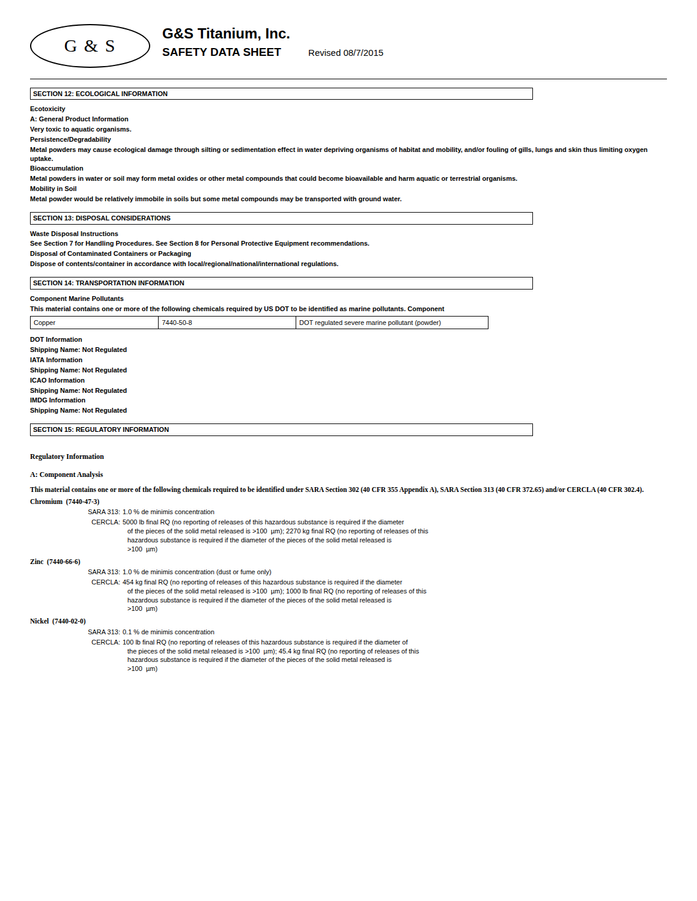G & S
G&S Titanium, Inc.
SAFETY DATA SHEET Revised 08/7/2015
SECTION 12: ECOLOGICAL INFORMATION
Ecotoxicity
A: General Product Information
Very toxic to aquatic organisms.
Persistence/Degradability
Metal powders may cause ecological damage through silting or sedimentation effect in water depriving organisms of habitat and mobility, and/or fouling of gills, lungs and skin thus limiting oxygen uptake.
Bioaccumulation
Metal powders in water or soil may form metal oxides or other metal compounds that could become bioavailable and harm aquatic or terrestrial organisms.
Mobility in Soil
Metal powder would be relatively immobile in soils but some metal compounds may be transported with ground water.
SECTION 13: DISPOSAL CONSIDERATIONS
Waste Disposal Instructions
See Section 7 for Handling Procedures. See Section 8 for Personal Protective Equipment recommendations.
Disposal of Contaminated Containers or Packaging
Dispose of contents/container in accordance with local/regional/national/international regulations.
SECTION 14: TRANSPORTATION INFORMATION
Component Marine Pollutants
This material contains one or more of the following chemicals required by US DOT to be identified as marine pollutants. Component
| Copper | 7440-50-8 | DOT regulated severe marine pollutant (powder) |
DOT Information
Shipping Name: Not Regulated
IATA Information
Shipping Name: Not Regulated
ICAO Information
Shipping Name: Not Regulated
IMDG Information
Shipping Name: Not Regulated
SECTION 15: REGULATORY INFORMATION
Regulatory Information
A: Component Analysis
This material contains one or more of the following chemicals required to be identified under SARA Section 302 (40 CFR 355 Appendix A), SARA Section 313 (40 CFR 372.65) and/or CERCLA (40 CFR 302.4).
Chromium (7440-47-3)
| SARA 313: | 1.0 % de minimis concentration |
| CERCLA: | 5000 lb final RQ (no reporting of releases of this hazardous substance is required if the diameter of the pieces of the solid metal released is >100 µm); 2270 kg final RQ (no reporting of releases of this hazardous substance is required if the diameter of the pieces of the solid metal released is >100 µm) |
Zinc (7440-66-6)
| SARA 313: | 1.0 % de minimis concentration (dust or fume only) |
| CERCLA: | 454 kg final RQ (no reporting of releases of this hazardous substance is required if the diameter of the pieces of the solid metal released is >100 µm); 1000 lb final RQ (no reporting of releases of this hazardous substance is required if the diameter of the pieces of the solid metal released is >100 µm) |
Nickel (7440-02-0)
| SARA 313: | 0.1 % de minimis concentration |
| CERCLA: | 100 lb final RQ (no reporting of releases of this hazardous substance is required if the diameter of the pieces of the solid metal released is >100 µm); 45.4 kg final RQ (no reporting of releases of this hazardous substance is required if the diameter of the pieces of the solid metal released is >100 µm) |